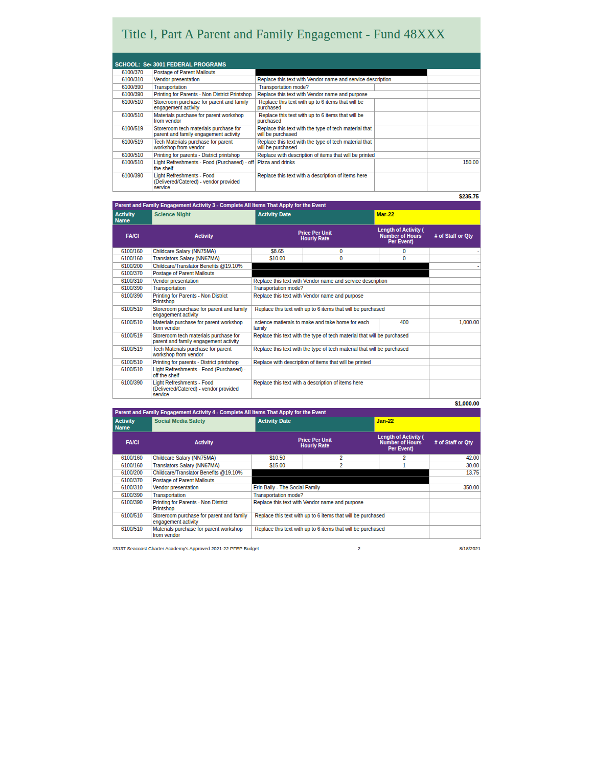Title I, Part A Parent and Family Engagement - Fund 48XXX
| SCHOOL: Se‹ 3001 FEDERAL PROGRAMS | | | |
| 6100/370 | Postage of Parent Mailouts | | |
| 6100/310 | Vendor presentation | Replace this text with Vendor name and service description | |
| 6100/390 | Transportation | Transportation mode? | | |
| 6100/390 | Printing for Parents - Non District Printshop | Replace this text with Vendor name and purpose | |
| 6100/510 | Storeroom purchase for parent and family engagement activity | Replace this text with up to 6 items that will be purchased | | |
| 6100/510 | Materials purchase for parent workshop from vendor | Replace this text with up to 6 items that will be purchased | | |
| 6100/519 | Storeroom tech materials purchase for parent and family engagement activity | Replace this text with the type of tech material that will be purchased | | |
| 6100/519 | Tech Materials purchase for parent workshop from vendor | Replace this text with the type of tech material that will be purchased | | |
| 6100/510 | Printing for parents - District printshop | Replace with description of items that will be printed | |
| 6100/510 | Light Refreshments - Food (Purchased) - off the shelf | Pizza and drinks | | 150.00 |
| 6100/390 | Light Refreshments - Food (Delivered/Catered) - vendor provided service | Replace this text with a description of items here | | |
| $235.75 |
| Parent and Family Engagement Activity 3 - Complete All Items That Apply for the Event |
| Activity Name | Science Night | Activity Date | Mar-22 |
| FA/CI | Activity | Price Per Unit Hourly Rate | Length of Activity ( Number of Hours Per Event) | # of Staff or Qty |
| 6100/160 | Childcare Salary (NN75MA) | $8.65 | 0 | 0 | - |
| 6100/160 | Translators Salary (NN67MA) | $10.00 | 0 | 0 | - |
| 6100/200 | Childcare/Translator Benefits @19.10% | | - |
| 6100/370 | Postage of Parent Mailouts | | |
| 6100/310 | Vendor presentation | Replace this text with Vendor name and service description | |
| 6100/390 | Transportation | Transportation mode? | |
| 6100/390 | Printing for Parents - Non District Printshop | Replace this text with Vendor name and purpose | |
| 6100/510 | Storeroom purchase for parent and family engagement activity | Replace this text with up to 6 items that will be purchased | |
| 6100/510 | Materials purchase for parent workshop from vendor | science matierals to make and take home for each family | 400 | 1,000.00 |
| 6100/519 | Storeroom tech materials purchase for parent and family engagement activity | Replace this text with the type of tech material that will be purchased | |
| 6100/519 | Tech Materials purchase for parent workshop from vendor | Replace this text with the type of tech material that will be purchased | |
| 6100/510 | Printing for parents - District printshop | Replace with description of items that will be printed | |
| 6100/510 | Light Refreshments - Food (Purchased) - off the shelf | | |
| 6100/390 | Light Refreshments - Food (Delivered/Catered) - vendor provided service | Replace this text with a description of items here | |
| $1,000.00 |
| Parent and Family Engagement Activity 4 - Complete All Items That Apply for the Event |
| Activity Name | Social Media Safety | Activity Date | Jan-22 |
| FA/CI | Activity | Price Per Unit Hourly Rate | Length of Activity ( Number of Hours Per Event) | # of Staff or Qty |
| 6100/160 | Childcare Salary (NN75MA) | $10.50 | 2 | 2 | 42.00 |
| 6100/160 | Translators Salary (NN67MA) | $15.00 | 2 | 1 | 30.00 |
| 6100/200 | Childcare/Translator Benefits @19.10% | | 13.75 |
| 6100/370 | Postage of Parent Mailouts | | |
| 6100/310 | Vendor presentation | Erin Baily - The Social Family | 350.00 |
| 6100/390 | Transportation | Transportation mode? | |
| 6100/390 | Printing for Parents - Non District Printshop | Replace this text with Vendor name and purpose | |
| 6100/510 | Storeroom purchase for parent and family engagement activity | Replace this text with up to 6 items that will be purchased | |
| 6100/510 | Materials purchase for parent workshop from vendor | Replace this text with up to 6 items that will be purchased | |
#3137 Seacoast Charter Academy's Approved 2021-22 PFEP Budget
2
8/18/2021